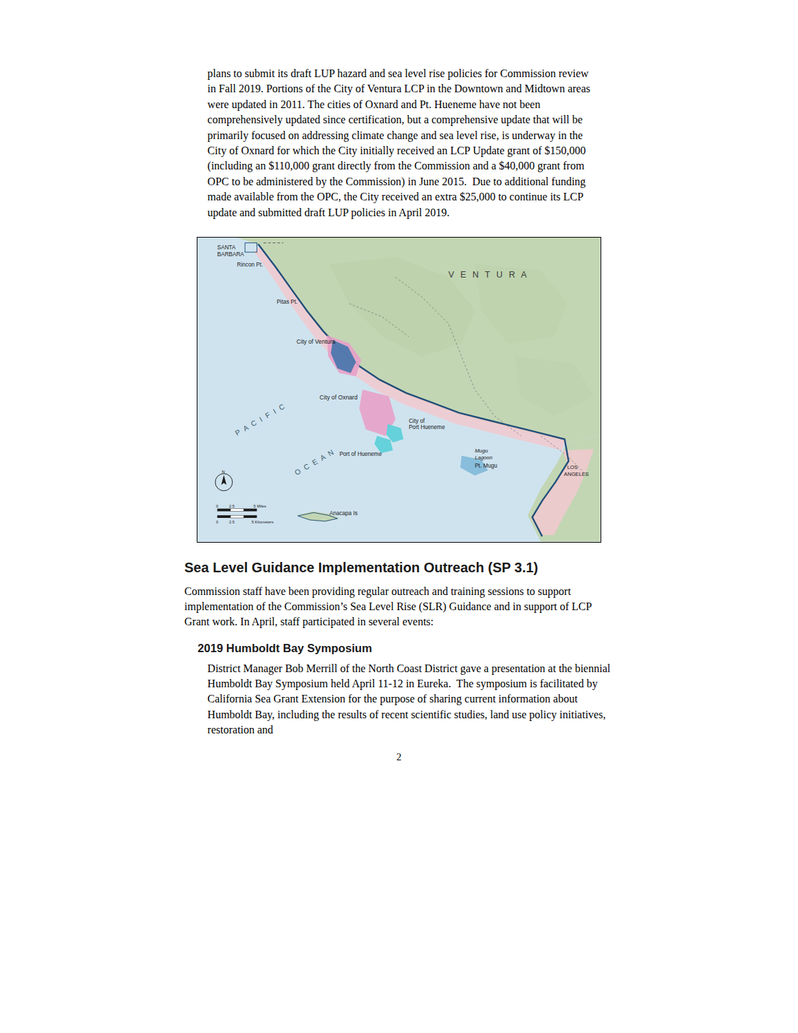plans to submit its draft LUP hazard and sea level rise policies for Commission review in Fall 2019. Portions of the City of Ventura LCP in the Downtown and Midtown areas were updated in 2011. The cities of Oxnard and Pt. Hueneme have not been comprehensively updated since certification, but a comprehensive update that will be primarily focused on addressing climate change and sea level rise, is underway in the City of Oxnard for which the City initially received an LCP Update grant of $150,000 (including an $110,000 grant directly from the Commission and a $40,000 grant from OPC to be administered by the Commission) in June 2015. Due to additional funding made available from the OPC, the City received an extra $25,000 to continue its LCP update and submitted draft LUP policies in April 2019.
SANTA BARBARA Rincon Pt. Pitas Pt. City of Ventura City of Oxnard City of Port Hueneme Port of Hueneme Mugu Lagoon Pt. Mugu LOS ANGELES Anacapa Is V E N T U R A P A C I F I C O C E A N N 0 2.5 5 Miles 0 2.5 5 Kilometers
Sea Level Guidance Implementation Outreach (SP 3.1)
Commission staff have been providing regular outreach and training sessions to support implementation of the Commission’s Sea Level Rise (SLR) Guidance and in support of LCP Grant work. In April, staff participated in several events:
2019 Humboldt Bay Symposium
District Manager Bob Merrill of the North Coast District gave a presentation at the biennial Humboldt Bay Symposium held April 11-12 in Eureka. The symposium is facilitated by California Sea Grant Extension for the purpose of sharing current information about Humboldt Bay, including the results of recent scientific studies, land use policy initiatives, restoration and
2